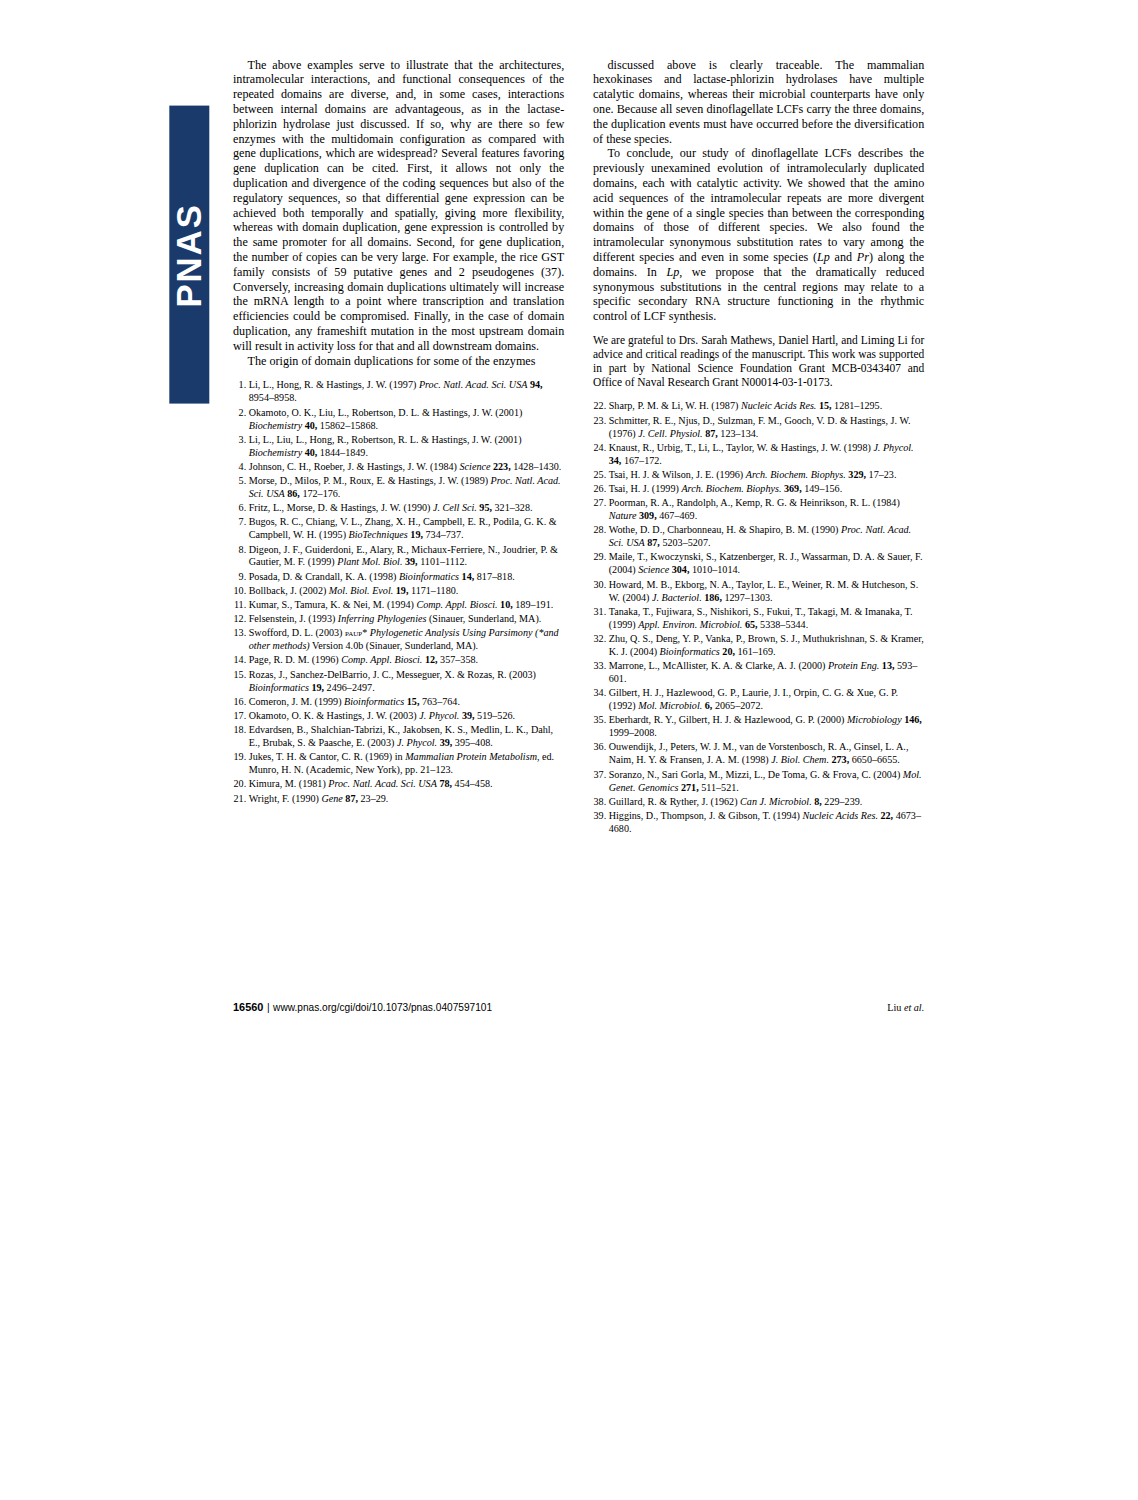PNAS
The above examples serve to illustrate that the architectures, intramolecular interactions, and functional consequences of the repeated domains are diverse, and, in some cases, interactions between internal domains are advantageous, as in the lactase-phlorizin hydrolase just discussed. If so, why are there so few enzymes with the multidomain configuration as compared with gene duplications, which are widespread? Several features favoring gene duplication can be cited. First, it allows not only the duplication and divergence of the coding sequences but also of the regulatory sequences, so that differential gene expression can be achieved both temporally and spatially, giving more flexibility, whereas with domain duplication, gene expression is controlled by the same promoter for all domains. Second, for gene duplication, the number of copies can be very large. For example, the rice GST family consists of 59 putative genes and 2 pseudogenes (37). Conversely, increasing domain duplications ultimately will increase the mRNA length to a point where transcription and translation efficiencies could be compromised. Finally, in the case of domain duplication, any frameshift mutation in the most upstream domain will result in activity loss for that and all downstream domains.
The origin of domain duplications for some of the enzymes
Li, L., Hong, R. & Hastings, J. W. (1997) Proc. Natl. Acad. Sci. USA 94, 8954–8958.
Okamoto, O. K., Liu, L., Robertson, D. L. & Hastings, J. W. (2001) Biochemistry 40, 15862–15868.
Li, L., Liu, L., Hong, R., Robertson, R. L. & Hastings, J. W. (2001) Biochemistry 40, 1844–1849.
Johnson, C. H., Roeber, J. & Hastings, J. W. (1984) Science 223, 1428–1430.
Morse, D., Milos, P. M., Roux, E. & Hastings, J. W. (1989) Proc. Natl. Acad. Sci. USA 86, 172–176.
Fritz, L., Morse, D. & Hastings, J. W. (1990) J. Cell Sci. 95, 321–328.
Bugos, R. C., Chiang, V. L., Zhang, X. H., Campbell, E. R., Podila, G. K. & Campbell, W. H. (1995) BioTechniques 19, 734–737.
Digeon, J. F., Guiderdoni, E., Alary, R., Michaux-Ferriere, N., Joudrier, P. & Gautier, M. F. (1999) Plant Mol. Biol. 39, 1101–1112.
Posada, D. & Crandall, K. A. (1998) Bioinformatics 14, 817–818.
Bollback, J. (2002) Mol. Biol. Evol. 19, 1171–1180.
Kumar, S., Tamura, K. & Nei, M. (1994) Comp. Appl. Biosci. 10, 189–191.
Felsenstein, J. (1993) Inferring Phylogenies (Sinauer, Sunderland, MA).
Swofford, D. L. (2003) paup* Phylogenetic Analysis Using Parsimony (*and other methods) Version 4.0b (Sinauer, Sunderland, MA).
Page, R. D. M. (1996) Comp. Appl. Biosci. 12, 357–358.
Rozas, J., Sanchez-DelBarrio, J. C., Messeguer, X. & Rozas, R. (2003) Bioinformatics 19, 2496–2497.
Comeron, J. M. (1999) Bioinformatics 15, 763–764.
Okamoto, O. K. & Hastings, J. W. (2003) J. Phycol. 39, 519–526.
Edvardsen, B., Shalchian-Tabrizi, K., Jakobsen, K. S., Medlin, L. K., Dahl, E., Brubak, S. & Paasche, E. (2003) J. Phycol. 39, 395–408.
Jukes, T. H. & Cantor, C. R. (1969) in Mammalian Protein Metabolism, ed. Munro, H. N. (Academic, New York), pp. 21–123.
Kimura, M. (1981) Proc. Natl. Acad. Sci. USA 78, 454–458.
Wright, F. (1990) Gene 87, 23–29.
discussed above is clearly traceable. The mammalian hexokinases and lactase-phlorizin hydrolases have multiple catalytic domains, whereas their microbial counterparts have only one. Because all seven dinoflagellate LCFs carry the three domains, the duplication events must have occurred before the diversification of these species.
To conclude, our study of dinoflagellate LCFs describes the previously unexamined evolution of intramolecularly duplicated domains, each with catalytic activity. We showed that the amino acid sequences of the intramolecular repeats are more divergent within the gene of a single species than between the corresponding domains of those of different species. We also found the intramolecular synonymous substitution rates to vary among the different species and even in some species (Lp and Pr) along the domains. In Lp, we propose that the dramatically reduced synonymous substitutions in the central regions may relate to a specific secondary RNA structure functioning in the rhythmic control of LCF synthesis.
We are grateful to Drs. Sarah Mathews, Daniel Hartl, and Liming Li for advice and critical readings of the manuscript. This work was supported in part by National Science Foundation Grant MCB-0343407 and Office of Naval Research Grant N00014-03-1-0173.
Sharp, P. M. & Li, W. H. (1987) Nucleic Acids Res. 15, 1281–1295.
Schmitter, R. E., Njus, D., Sulzman, F. M., Gooch, V. D. & Hastings, J. W. (1976) J. Cell. Physiol. 87, 123–134.
Knaust, R., Urbig, T., Li, L., Taylor, W. & Hastings, J. W. (1998) J. Phycol. 34, 167–172.
Tsai, H. J. & Wilson, J. E. (1996) Arch. Biochem. Biophys. 329, 17–23.
Tsai, H. J. (1999) Arch. Biochem. Biophys. 369, 149–156.
Poorman, R. A., Randolph, A., Kemp, R. G. & Heinrikson, R. L. (1984) Nature 309, 467–469.
Wothe, D. D., Charbonneau, H. & Shapiro, B. M. (1990) Proc. Natl. Acad. Sci. USA 87, 5203–5207.
Maile, T., Kwoczynski, S., Katzenberger, R. J., Wassarman, D. A. & Sauer, F. (2004) Science 304, 1010–1014.
Howard, M. B., Ekborg, N. A., Taylor, L. E., Weiner, R. M. & Hutcheson, S. W. (2004) J. Bacteriol. 186, 1297–1303.
Tanaka, T., Fujiwara, S., Nishikori, S., Fukui, T., Takagi, M. & Imanaka, T. (1999) Appl. Environ. Microbiol. 65, 5338–5344.
Zhu, Q. S., Deng, Y. P., Vanka, P., Brown, S. J., Muthukrishnan, S. & Kramer, K. J. (2004) Bioinformatics 20, 161–169.
Marrone, L., McAllister, K. A. & Clarke, A. J. (2000) Protein Eng. 13, 593–601.
Gilbert, H. J., Hazlewood, G. P., Laurie, J. I., Orpin, C. G. & Xue, G. P. (1992) Mol. Microbiol. 6, 2065–2072.
Eberhardt, R. Y., Gilbert, H. J. & Hazlewood, G. P. (2000) Microbiology 146, 1999–2008.
Ouwendijk, J., Peters, W. J. M., van de Vorstenbosch, R. A., Ginsel, L. A., Naim, H. Y. & Fransen, J. A. M. (1998) J. Biol. Chem. 273, 6650–6655.
Soranzo, N., Sari Gorla, M., Mizzi, L., De Toma, G. & Frova, C. (2004) Mol. Genet. Genomics 271, 511–521.
Guillard, R. & Ryther, J. (1962) Can J. Microbiol. 8, 229–239.
Higgins, D., Thompson, J. & Gibson, T. (1994) Nucleic Acids Res. 22, 4673–4680.
16560|www.pnas.org/cgi/doi/10.1073/pnas.0407597101
Liu et al.